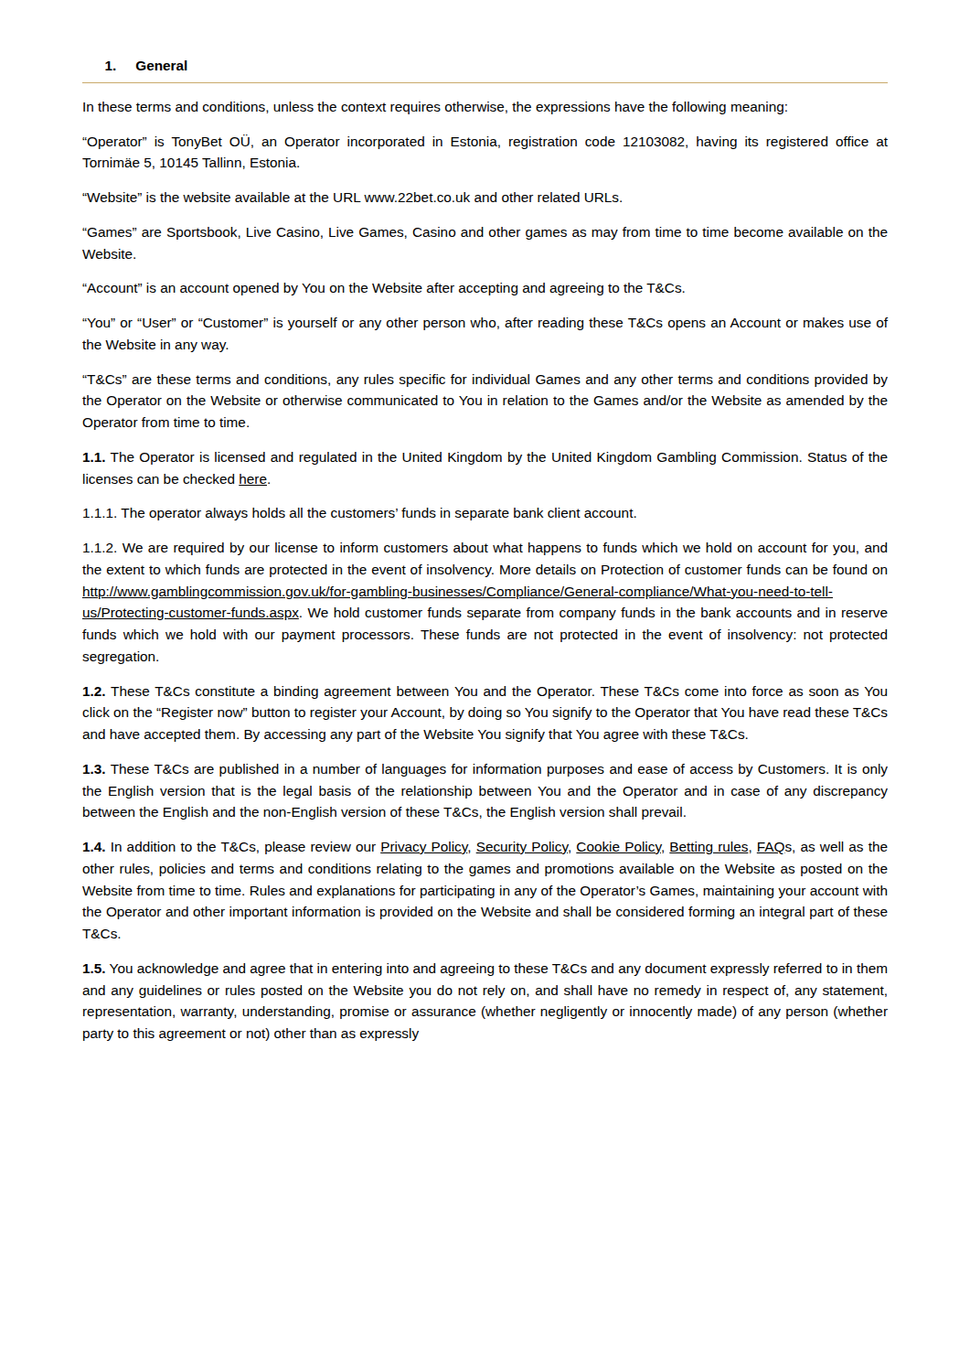1. General
In these terms and conditions, unless the context requires otherwise, the expressions have the following meaning:
“Operator” is TonyBet OÜ, an Operator incorporated in Estonia, registration code 12103082, having its registered office at Tornimäe 5, 10145 Tallinn, Estonia.
“Website” is the website available at the URL www.22bet.co.uk and other related URLs.
“Games” are Sportsbook, Live Casino, Live Games, Casino and other games as may from time to time become available on the Website.
“Account” is an account opened by You on the Website after accepting and agreeing to the T&Cs.
“You” or “User” or “Customer” is yourself or any other person who, after reading these T&Cs opens an Account or makes use of the Website in any way.
“T&Cs” are these terms and conditions, any rules specific for individual Games and any other terms and conditions provided by the Operator on the Website or otherwise communicated to You in relation to the Games and/or the Website as amended by the Operator from time to time.
1.1. The Operator is licensed and regulated in the United Kingdom by the United Kingdom Gambling Commission. Status of the licenses can be checked here.
1.1.1. The operator always holds all the customers’ funds in separate bank client account.
1.1.2. We are required by our license to inform customers about what happens to funds which we hold on account for you, and the extent to which funds are protected in the event of insolvency. More details on Protection of customer funds can be found on http://www.gamblingcommission.gov.uk/for-gambling-businesses/Compliance/General-compliance/What-you-need-to-tell-us/Protecting-customer-funds.aspx. We hold customer funds separate from company funds in the bank accounts and in reserve funds which we hold with our payment processors. These funds are not protected in the event of insolvency: not protected segregation.
1.2. These T&Cs constitute a binding agreement between You and the Operator. These T&Cs come into force as soon as You click on the “Register now” button to register your Account, by doing so You signify to the Operator that You have read these T&Cs and have accepted them. By accessing any part of the Website You signify that You agree with these T&Cs.
1.3. These T&Cs are published in a number of languages for information purposes and ease of access by Customers. It is only the English version that is the legal basis of the relationship between You and the Operator and in case of any discrepancy between the English and the non-English version of these T&Cs, the English version shall prevail.
1.4. In addition to the T&Cs, please review our Privacy Policy, Security Policy, Cookie Policy, Betting rules, FAQs, as well as the other rules, policies and terms and conditions relating to the games and promotions available on the Website as posted on the Website from time to time. Rules and explanations for participating in any of the Operator’s Games, maintaining your account with the Operator and other important information is provided on the Website and shall be considered forming an integral part of these T&Cs.
1.5. You acknowledge and agree that in entering into and agreeing to these T&Cs and any document expressly referred to in them and any guidelines or rules posted on the Website you do not rely on, and shall have no remedy in respect of, any statement, representation, warranty, understanding, promise or assurance (whether negligently or innocently made) of any person (whether party to this agreement or not) other than as expressly